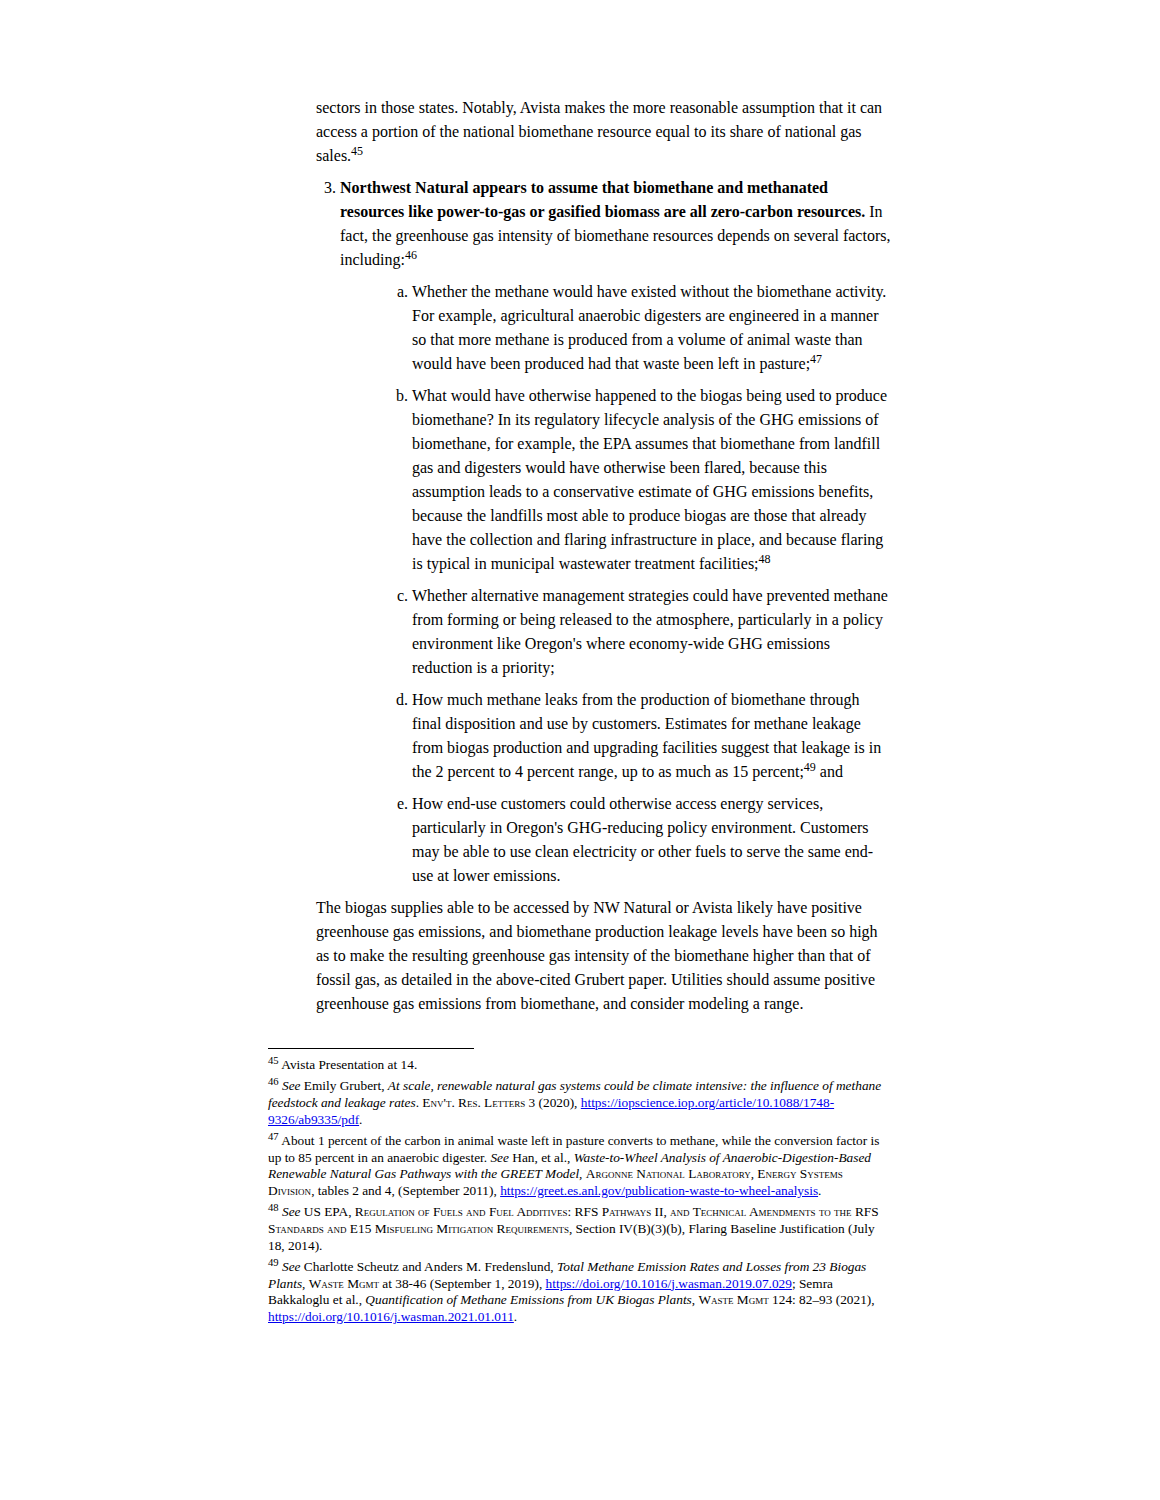sectors in those states. Notably, Avista makes the more reasonable assumption that it can access a portion of the national biomethane resource equal to its share of national gas sales.45
Northwest Natural appears to assume that biomethane and methanated resources like power-to-gas or gasified biomass are all zero-carbon resources. In fact, the greenhouse gas intensity of biomethane resources depends on several factors, including:46
Whether the methane would have existed without the biomethane activity. For example, agricultural anaerobic digesters are engineered in a manner so that more methane is produced from a volume of animal waste than would have been produced had that waste been left in pasture;47
What would have otherwise happened to the biogas being used to produce biomethane? In its regulatory lifecycle analysis of the GHG emissions of biomethane, for example, the EPA assumes that biomethane from landfill gas and digesters would have otherwise been flared, because this assumption leads to a conservative estimate of GHG emissions benefits, because the landfills most able to produce biogas are those that already have the collection and flaring infrastructure in place, and because flaring is typical in municipal wastewater treatment facilities;48
Whether alternative management strategies could have prevented methane from forming or being released to the atmosphere, particularly in a policy environment like Oregon's where economy-wide GHG emissions reduction is a priority;
How much methane leaks from the production of biomethane through final disposition and use by customers. Estimates for methane leakage from biogas production and upgrading facilities suggest that leakage is in the 2 percent to 4 percent range, up to as much as 15 percent;49 and
How end-use customers could otherwise access energy services, particularly in Oregon's GHG-reducing policy environment. Customers may be able to use clean electricity or other fuels to serve the same end-use at lower emissions.
The biogas supplies able to be accessed by NW Natural or Avista likely have positive greenhouse gas emissions, and biomethane production leakage levels have been so high as to make the resulting greenhouse gas intensity of the biomethane higher than that of fossil gas, as detailed in the above-cited Grubert paper. Utilities should assume positive greenhouse gas emissions from biomethane, and consider modeling a range.
45 Avista Presentation at 14.
46 See Emily Grubert, At scale, renewable natural gas systems could be climate intensive: the influence of methane feedstock and leakage rates. Env't. Res. Letters 3 (2020), https://iopscience.iop.org/article/10.1088/1748-9326/ab9335/pdf.
47 About 1 percent of the carbon in animal waste left in pasture converts to methane, while the conversion factor is up to 85 percent in an anaerobic digester. See Han, et al., Waste-to-Wheel Analysis of Anaerobic-Digestion-Based Renewable Natural Gas Pathways with the GREET Model, Argonne National Laboratory, Energy Systems Division, tables 2 and 4, (September 2011), https://greet.es.anl.gov/publication-waste-to-wheel-analysis.
48 See US EPA, Regulation of Fuels and Fuel Additives: RFS Pathways II, and Technical Amendments to the RFS Standards and E15 Misfueling Mitigation Requirements, Section IV(B)(3)(b), Flaring Baseline Justification (July 18, 2014).
49 See Charlotte Scheutz and Anders M. Fredenslund, Total Methane Emission Rates and Losses from 23 Biogas Plants, Waste Mgmt at 38-46 (September 1, 2019), https://doi.org/10.1016/j.wasman.2019.07.029; Semra Bakkaloglu et al., Quantification of Methane Emissions from UK Biogas Plants, Waste Mgmt 124: 82–93 (2021), https://doi.org/10.1016/j.wasman.2021.01.011.